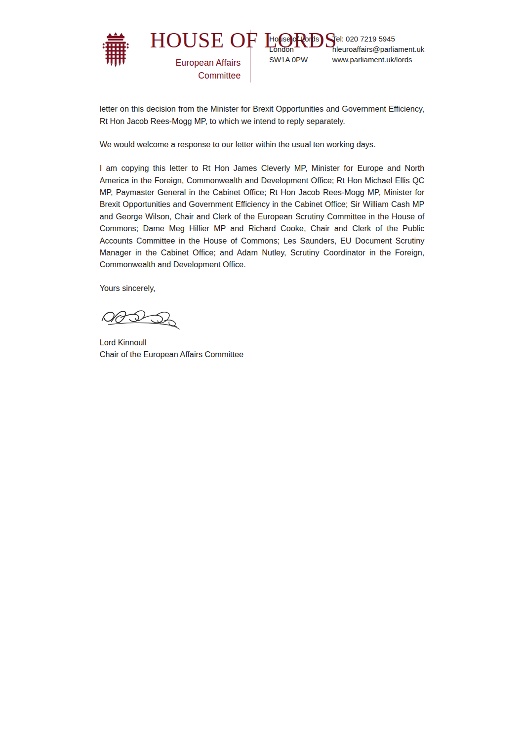HOUSE OF LORDS
European Affairs Committee
House of Lords
London
SW1A 0PW
Tel: 020 7219 5945
hleuroaffairs@parliament.uk
www.parliament.uk/lords
letter on this decision from the Minister for Brexit Opportunities and Government Efficiency, Rt Hon Jacob Rees-Mogg MP, to which we intend to reply separately.
We would welcome a response to our letter within the usual ten working days.
I am copying this letter to Rt Hon James Cleverly MP, Minister for Europe and North America in the Foreign, Commonwealth and Development Office; Rt Hon Michael Ellis QC MP, Paymaster General in the Cabinet Office; Rt Hon Jacob Rees-Mogg MP, Minister for Brexit Opportunities and Government Efficiency in the Cabinet Office; Sir William Cash MP and George Wilson, Chair and Clerk of the European Scrutiny Committee in the House of Commons; Dame Meg Hillier MP and Richard Cooke, Chair and Clerk of the Public Accounts Committee in the House of Commons; Les Saunders, EU Document Scrutiny Manager in the Cabinet Office; and Adam Nutley, Scrutiny Coordinator in the Foreign, Commonwealth and Development Office.
Yours sincerely,
Lord Kinnoull Chair of the European Affairs Committee